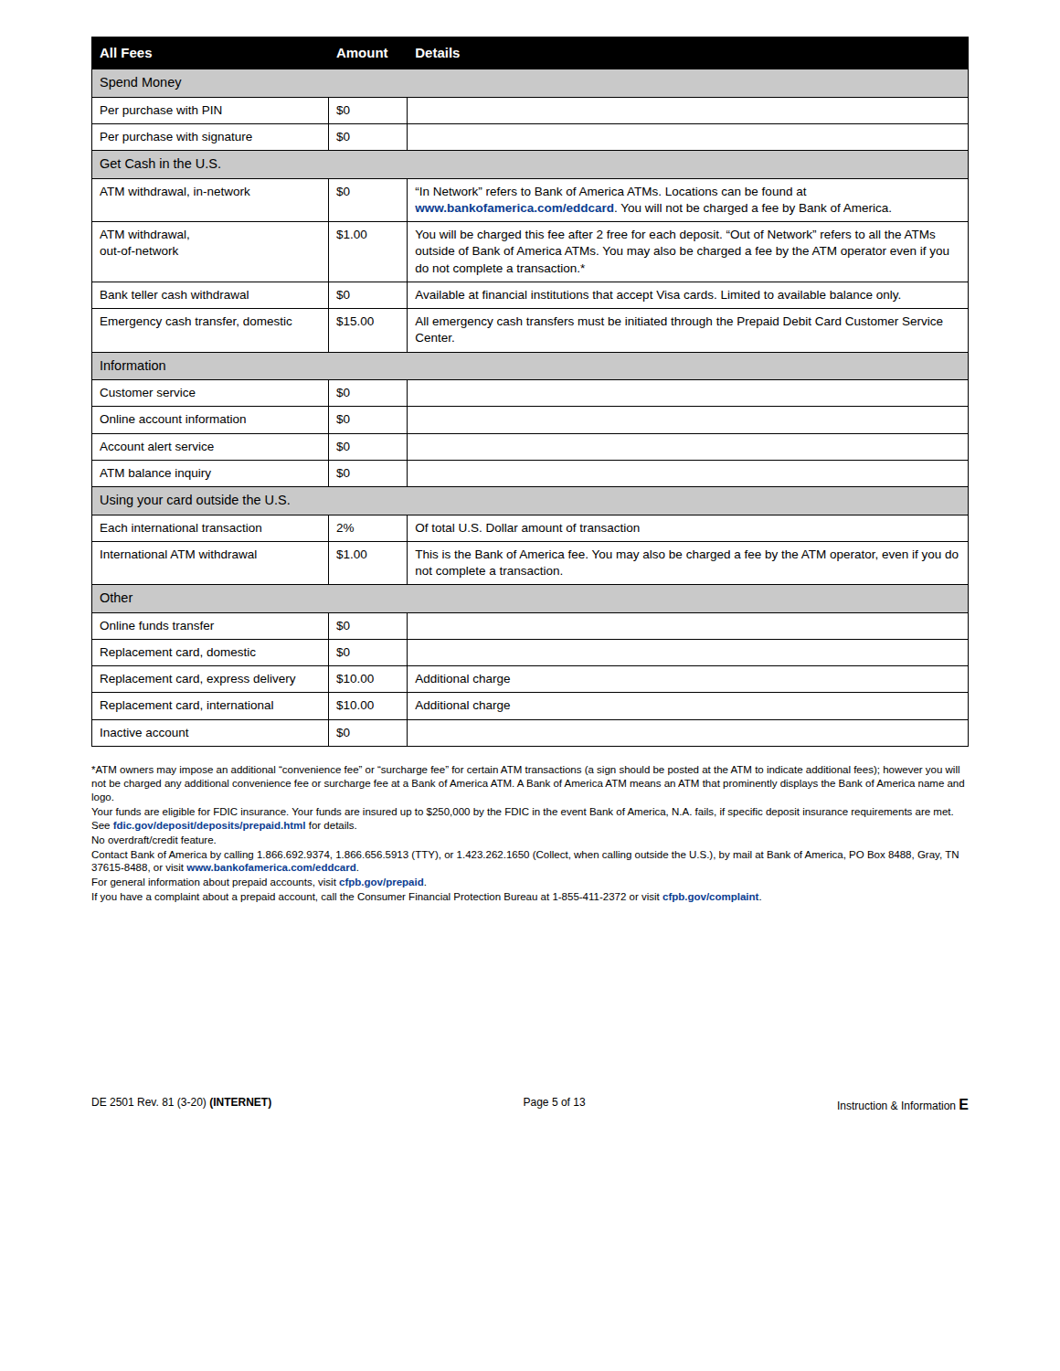| All Fees | Amount | Details |
| --- | --- | --- |
| Spend Money |
| Per purchase with PIN | $0 | |
| Per purchase with signature | $0 | |
| Get Cash in the U.S. |
| ATM withdrawal, in-network | $0 | “In Network” refers to Bank of America ATMs. Locations can be found at www.bankofamerica.com/eddcard . You will not be charged a fee by Bank of America. |
| ATM withdrawal, out-of-network | $1.00 | You will be charged this fee after 2 free for each deposit. “Out of Network” refers to all the ATMs outside of Bank of America ATMs. You may also be charged a fee by the ATM operator even if you do not complete a transaction.* |
| Bank teller cash withdrawal | $0 | Available at financial institutions that accept Visa cards. Limited to available balance only. |
| Emergency cash transfer, domestic | $15.00 | All emergency cash transfers must be initiated through the Prepaid Debit Card Customer Service Center. |
| Information |
| Customer service | $0 | |
| Online account information | $0 | |
| Account alert service | $0 | |
| ATM balance inquiry | $0 | |
| Using your card outside the U.S. |
| Each international transaction | 2% | Of total U.S. Dollar amount of transaction |
| International ATM withdrawal | $1.00 | This is the Bank of America fee. You may also be charged a fee by the ATM operator, even if you do not complete a transaction. |
| Other |
| Online funds transfer | $0 | |
| Replacement card, domestic | $0 | |
| Replacement card, express delivery | $10.00 | Additional charge |
| Replacement card, international | $10.00 | Additional charge |
| Inactive account | $0 | |
*ATM owners may impose an additional “convenience fee” or “surcharge fee” for certain ATM transactions (a sign should be posted at the ATM to indicate additional fees); however you will not be charged any additional convenience fee or surcharge fee at a Bank of America ATM. A Bank of America ATM means an ATM that prominently displays the Bank of America name and logo.
Your funds are eligible for FDIC insurance. Your funds are insured up to $250,000 by the FDIC in the event Bank of America, N.A. fails, if specific deposit insurance requirements are met. See fdic.gov/deposit/deposits/prepaid.html for details.
No overdraft/credit feature.
Contact Bank of America by calling 1.866.692.9374, 1.866.656.5913 (TTY), or 1.423.262.1650 (Collect, when calling outside the U.S.), by mail at Bank of America, PO Box 8488, Gray, TN 37615-8488, or visit www.bankofamerica.com/eddcard.
For general information about prepaid accounts, visit cfpb.gov/prepaid.
If you have a complaint about a prepaid account, call the Consumer Financial Protection Bureau at 1-855-411-2372 or visit cfpb.gov/complaint.
DE 2501 Rev. 81 (3-20) (INTERNET)
Page 5 of 13
Instruction & Information E